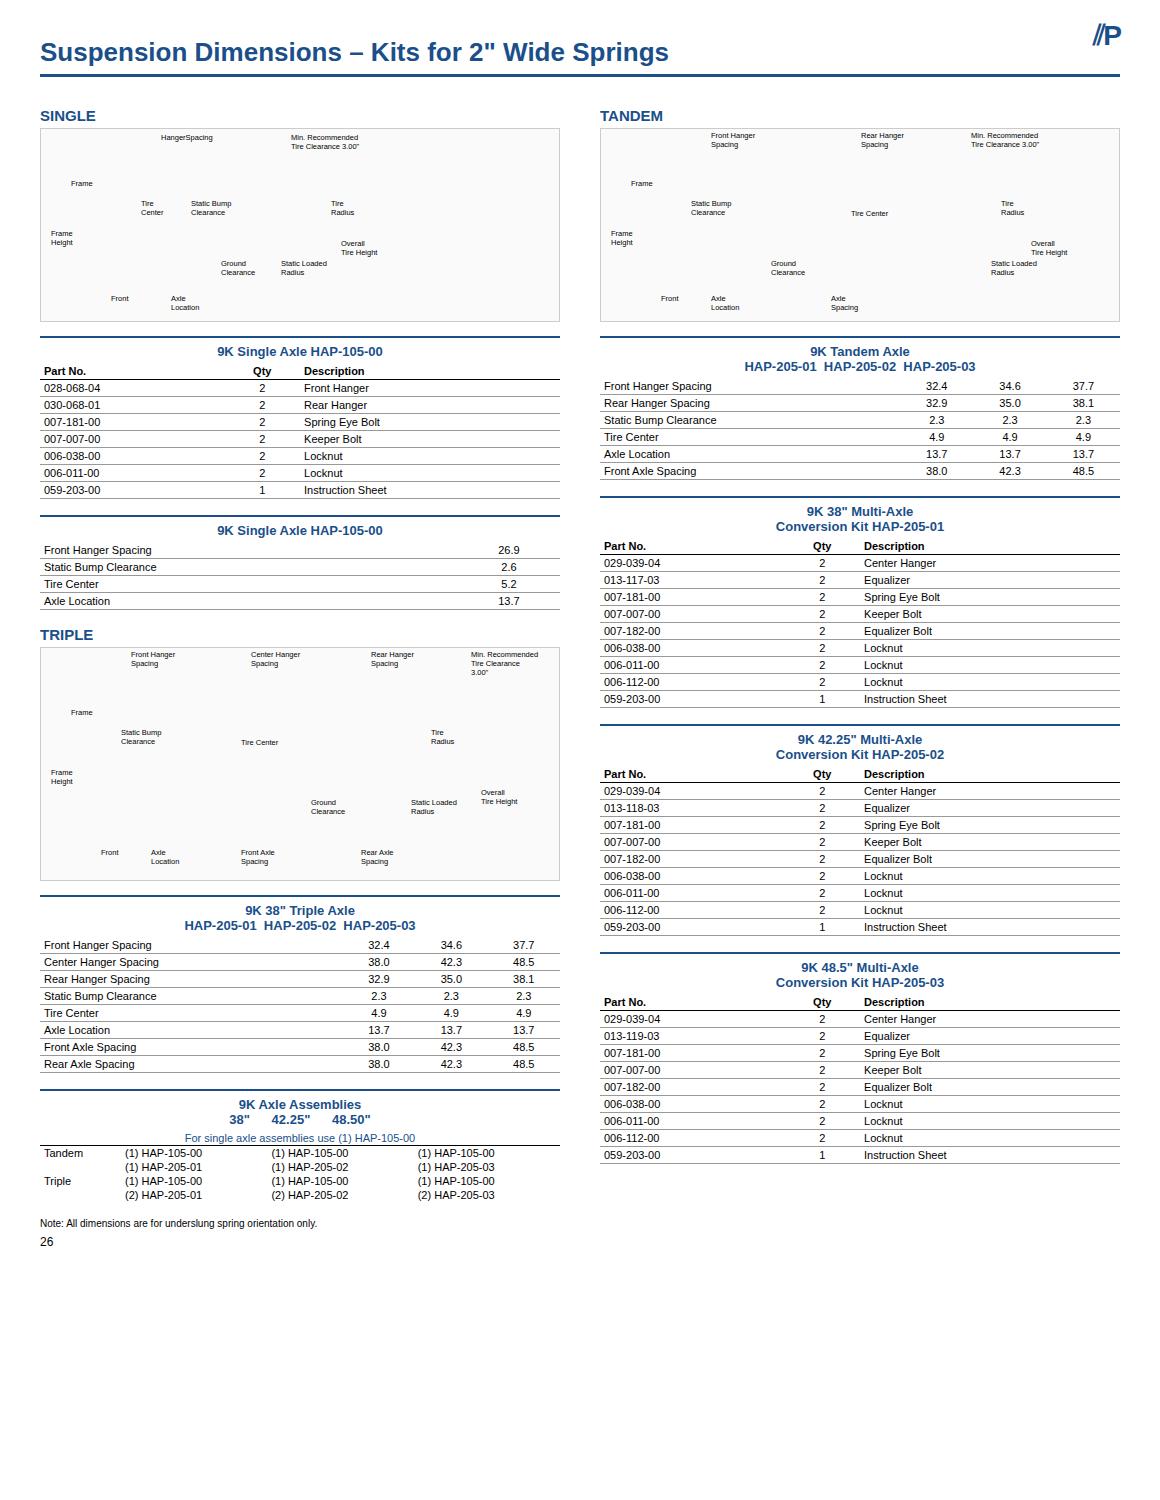⫽P
Suspension Dimensions – Kits for 2" Wide Springs
SINGLE
HangerSpacing Min. Recommended
Tire Clearance 3.00" Frame Tire
Center Static Bump
Clearance Tire
Radius Overall
Tire Height Frame
Height Ground
Clearance Static Loaded
Radius Front Axle
Location
9K Single Axle HAP-105-00
| Part No. | Qty | Description |
| --- | --- | --- |
| 028-068-04 | 2 | Front Hanger |
| 030-068-01 | 2 | Rear Hanger |
| 007-181-00 | 2 | Spring Eye Bolt |
| 007-007-00 | 2 | Keeper Bolt |
| 006-038-00 | 2 | Locknut |
| 006-011-00 | 2 | Locknut |
| 059-203-00 | 1 | Instruction Sheet |
9K Single Axle HAP-105-00
| Front Hanger Spacing | 26.9 |
| Static Bump Clearance | 2.6 |
| Tire Center | 5.2 |
| Axle Location | 13.7 |
TRIPLE
Front Hanger
Spacing Center Hanger
Spacing Rear Hanger
Spacing Min. Recommended
Tire Clearance
3.00" Frame Static Bump
Clearance Tire Center Tire
Radius Frame
Height Overall
Tire Height Ground
Clearance Static Loaded
Radius Front Axle
Location Front Axle
Spacing Rear Axle
Spacing
9K 38" Triple Axle HAP-205-01 HAP-205-02 HAP-205-03
| Front Hanger Spacing | 32.4 | 34.6 | 37.7 |
| Center Hanger Spacing | 38.0 | 42.3 | 48.5 |
| Rear Hanger Spacing | 32.9 | 35.0 | 38.1 |
| Static Bump Clearance | 2.3 | 2.3 | 2.3 |
| Tire Center | 4.9 | 4.9 | 4.9 |
| Axle Location | 13.7 | 13.7 | 13.7 |
| Front Axle Spacing | 38.0 | 42.3 | 48.5 |
| Rear Axle Spacing | 38.0 | 42.3 | 48.5 |
9K Axle Assemblies 38" 42.25" 48.50"
| For single axle assemblies use (1) HAP-105-00 |
| Tandem | (1) HAP-105-00 | (1) HAP-105-00 | (1) HAP-105-00 |
| | (1) HAP-205-01 | (1) HAP-205-02 | (1) HAP-205-03 |
| Triple | (1) HAP-105-00 | (1) HAP-105-00 | (1) HAP-105-00 |
| | (2) HAP-205-01 | (2) HAP-205-02 | (2) HAP-205-03 |
Note: All dimensions are for underslung spring orientation only.
26
TANDEM
Front Hanger
Spacing Rear Hanger
Spacing Min. Recommended
Tire Clearance 3.00" Frame Static Bump
Clearance Tire Center Tire
Radius Frame
Height Overall
Tire Height Ground
Clearance Static Loaded
Radius Front Axle
Location Axle
Spacing
9K Tandem Axle HAP-205-01 HAP-205-02 HAP-205-03
| Front Hanger Spacing | 32.4 | 34.6 | 37.7 |
| Rear Hanger Spacing | 32.9 | 35.0 | 38.1 |
| Static Bump Clearance | 2.3 | 2.3 | 2.3 |
| Tire Center | 4.9 | 4.9 | 4.9 |
| Axle Location | 13.7 | 13.7 | 13.7 |
| Front Axle Spacing | 38.0 | 42.3 | 48.5 |
9K 38" Multi-Axle Conversion Kit HAP-205-01
| Part No. | Qty | Description |
| --- | --- | --- |
| 029-039-04 | 2 | Center Hanger |
| 013-117-03 | 2 | Equalizer |
| 007-181-00 | 2 | Spring Eye Bolt |
| 007-007-00 | 2 | Keeper Bolt |
| 007-182-00 | 2 | Equalizer Bolt |
| 006-038-00 | 2 | Locknut |
| 006-011-00 | 2 | Locknut |
| 006-112-00 | 2 | Locknut |
| 059-203-00 | 1 | Instruction Sheet |
9K 42.25" Multi-Axle Conversion Kit HAP-205-02
| Part No. | Qty | Description |
| --- | --- | --- |
| 029-039-04 | 2 | Center Hanger |
| 013-118-03 | 2 | Equalizer |
| 007-181-00 | 2 | Spring Eye Bolt |
| 007-007-00 | 2 | Keeper Bolt |
| 007-182-00 | 2 | Equalizer Bolt |
| 006-038-00 | 2 | Locknut |
| 006-011-00 | 2 | Locknut |
| 006-112-00 | 2 | Locknut |
| 059-203-00 | 1 | Instruction Sheet |
9K 48.5" Multi-Axle Conversion Kit HAP-205-03
| Part No. | Qty | Description |
| --- | --- | --- |
| 029-039-04 | 2 | Center Hanger |
| 013-119-03 | 2 | Equalizer |
| 007-181-00 | 2 | Spring Eye Bolt |
| 007-007-00 | 2 | Keeper Bolt |
| 007-182-00 | 2 | Equalizer Bolt |
| 006-038-00 | 2 | Locknut |
| 006-011-00 | 2 | Locknut |
| 006-112-00 | 2 | Locknut |
| 059-203-00 | 1 | Instruction Sheet |